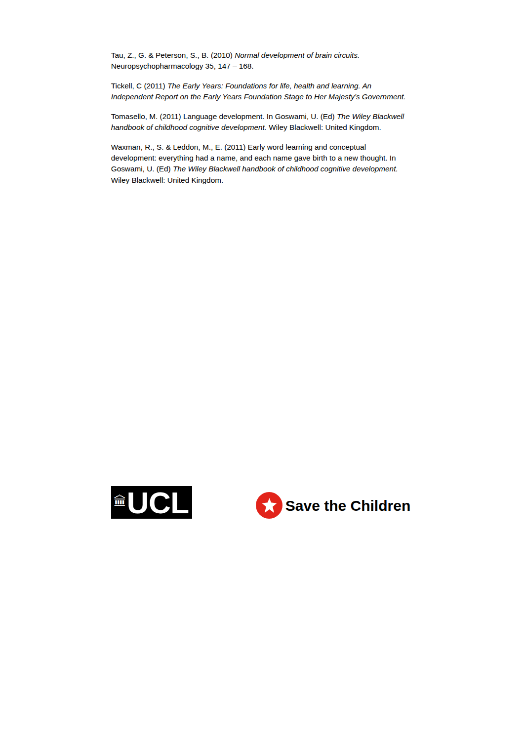Tau, Z., G. & Peterson, S., B. (2010) Normal development of brain circuits. Neuropsychopharmacology 35, 147 – 168.
Tickell, C (2011) The Early Years: Foundations for life, health and learning. An Independent Report on the Early Years Foundation Stage to Her Majesty’s Government.
Tomasello, M. (2011) Language development. In Goswami, U. (Ed) The Wiley Blackwell handbook of childhood cognitive development. Wiley Blackwell: United Kingdom.
Waxman, R., S. & Leddon, M., E. (2011) Early word learning and conceptual development: everything had a name, and each name gave birth to a new thought. In Goswami, U. (Ed) The Wiley Blackwell handbook of childhood cognitive development. Wiley Blackwell: United Kingdom.
🏛UCL
Save the Children